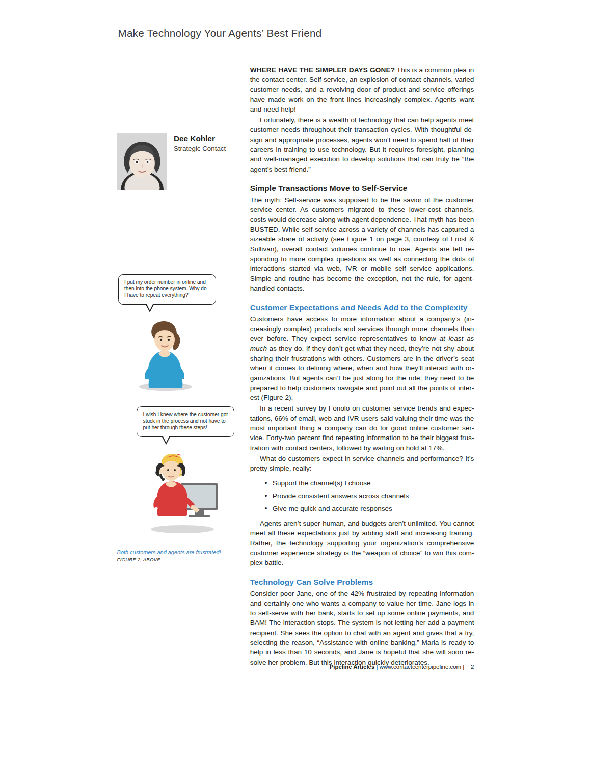Make Technology Your Agents’ Best Friend
Dee Kohler
Strategic Contact
I put my order number in online and then into the phone system. Why do I have to repeat everything?
I wish I knew where the customer got stuck in the process and not have to put her through these steps!
Both customers and agents are frustrated! FIGURE 2, ABOVE
WHERE HAVE THE SIMPLER DAYS GONE? This is a common plea in the contact center. Self-service, an explosion of contact channels, varied customer needs, and a revolving door of product and service offerings have made work on the front lines increasingly complex. Agents want and need help!
Fortunately, there is a wealth of technology that can help agents meet customer needs throughout their transaction cycles. With thoughtful design and appropriate processes, agents won’t need to spend half of their careers in training to use technology. But it requires foresight, planning and well-managed execution to develop solutions that can truly be “the agent’s best friend.”
Simple Transactions Move to Self-Service
The myth: Self-service was supposed to be the savior of the customer service center. As customers migrated to these lower-cost channels, costs would decrease along with agent dependence. That myth has been BUSTED. While self-service across a variety of channels has captured a sizeable share of activity (see Figure 1 on page 3, courtesy of Frost & Sullivan), overall contact volumes continue to rise. Agents are left responding to more complex questions as well as connecting the dots of interactions started via web, IVR or mobile self service applications. Simple and routine has become the exception, not the rule, for agent-handled contacts.
Customer Expectations and Needs Add to the Complexity
Customers have access to more information about a company’s (increasingly complex) products and services through more channels than ever before. They expect service representatives to know at least as much as they do. If they don’t get what they need, they’re not shy about sharing their frustrations with others. Customers are in the driver’s seat when it comes to defining where, when and how they’ll interact with organizations. But agents can’t be just along for the ride; they need to be prepared to help customers navigate and point out all the points of interest (Figure 2).
In a recent survey by Fonolo on customer service trends and expectations, 66% of email, web and IVR users said valuing their time was the most important thing a company can do for good online customer service. Forty-two percent find repeating information to be their biggest frustration with contact centers, followed by waiting on hold at 17%.
What do customers expect in service channels and performance? It’s pretty simple, really:
Support the channel(s) I choose
Provide consistent answers across channels
Give me quick and accurate responses
Agents aren’t super-human, and budgets aren’t unlimited. You cannot meet all these expectations just by adding staff and increasing training. Rather, the technology supporting your organization’s comprehensive customer experience strategy is the “weapon of choice” to win this complex battle.
Technology Can Solve Problems
Consider poor Jane, one of the 42% frustrated by repeating information and certainly one who wants a company to value her time. Jane logs in to self-serve with her bank, starts to set up some online payments, and BAM! The interaction stops. The system is not letting her add a payment recipient. She sees the option to chat with an agent and gives that a try, selecting the reason, “Assistance with online banking.” Maria is ready to help in less than 10 seconds, and Jane is hopeful that she will soon resolve her problem. But this interaction quickly deteriorates.
Pipeline Articles | www.contactcenterpipeline.com | 2